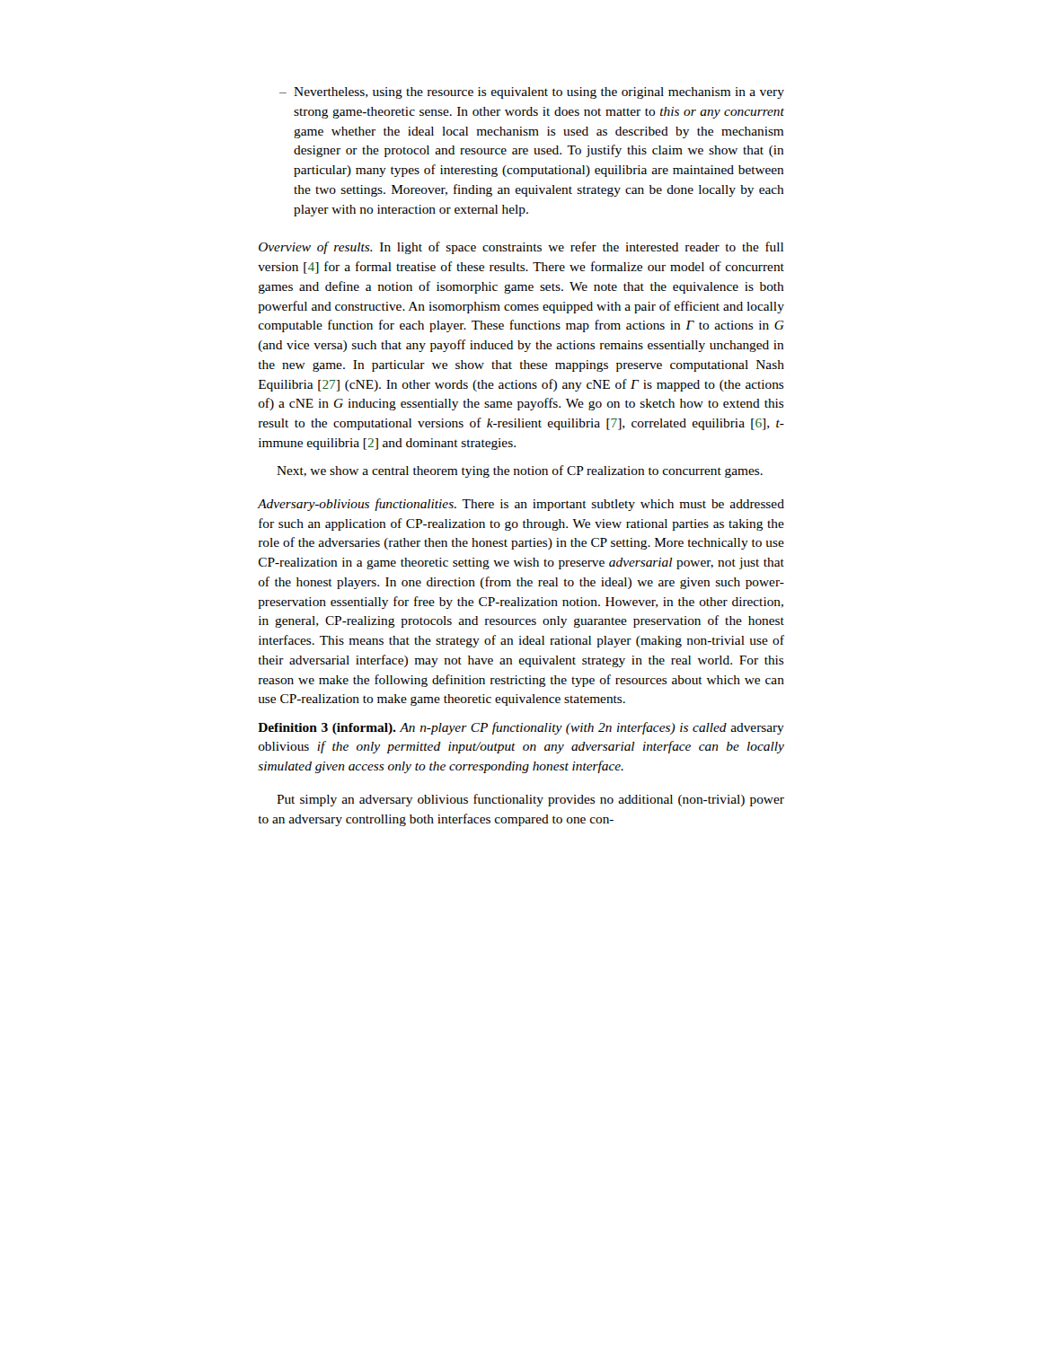– Nevertheless, using the resource is equivalent to using the original mechanism in a very strong game-theoretic sense. In other words it does not matter to this or any concurrent game whether the ideal local mechanism is used as described by the mechanism designer or the protocol and resource are used. To justify this claim we show that (in particular) many types of interesting (computational) equilibria are maintained between the two settings. Moreover, finding an equivalent strategy can be done locally by each player with no interaction or external help.
Overview of results. In light of space constraints we refer the interested reader to the full version [4] for a formal treatise of these results. There we formalize our model of concurrent games and define a notion of isomorphic game sets. We note that the equivalence is both powerful and constructive. An isomorphism comes equipped with a pair of efficient and locally computable function for each player. These functions map from actions in Γ to actions in G (and vice versa) such that any payoff induced by the actions remains essentially unchanged in the new game. In particular we show that these mappings preserve computational Nash Equilibria [27] (cNE). In other words (the actions of) any cNE of Γ is mapped to (the actions of) a cNE in G inducing essentially the same payoffs. We go on to sketch how to extend this result to the computational versions of k-resilient equilibria [7], correlated equilibria [6], t-immune equilibria [2] and dominant strategies.
Next, we show a central theorem tying the notion of CP realization to concurrent games.
Adversary-oblivious functionalities. There is an important subtlety which must be addressed for such an application of CP-realization to go through. We view rational parties as taking the role of the adversaries (rather then the honest parties) in the CP setting. More technically to use CP-realization in a game theoretic setting we wish to preserve adversarial power, not just that of the honest players. In one direction (from the real to the ideal) we are given such power-preservation essentially for free by the CP-realization notion. However, in the other direction, in general, CP-realizing protocols and resources only guarantee preservation of the honest interfaces. This means that the strategy of an ideal rational player (making non-trivial use of their adversarial interface) may not have an equivalent strategy in the real world. For this reason we make the following definition restricting the type of resources about which we can use CP-realization to make game theoretic equivalence statements.
Definition 3 (informal). An n-player CP functionality (with 2n interfaces) is called adversary oblivious if the only permitted input/output on any adversarial interface can be locally simulated given access only to the corresponding honest interface.
Put simply an adversary oblivious functionality provides no additional (non-trivial) power to an adversary controlling both interfaces compared to one con-